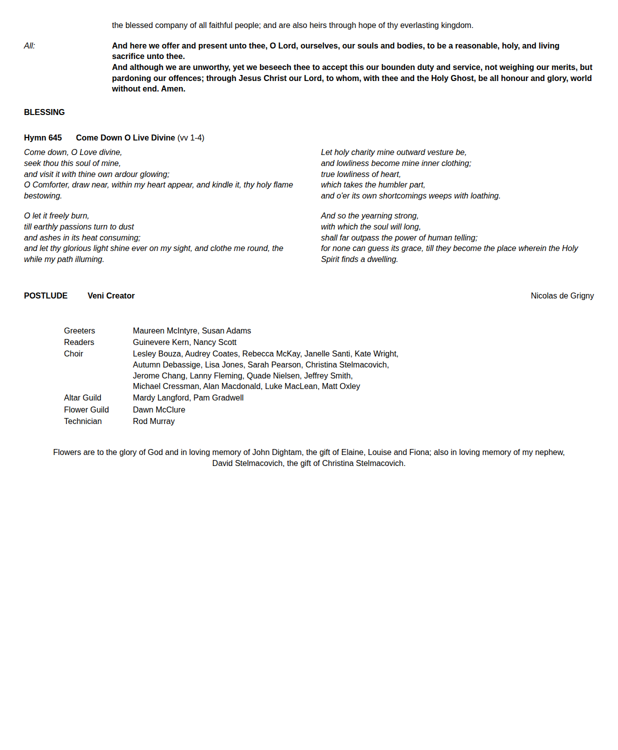the blessed company of all faithful people; and are also heirs through hope of thy everlasting kingdom.
All:
And here we offer and present unto thee, O Lord, ourselves, our souls and bodies, to be a reasonable, holy, and living sacrifice unto thee.
And although we are unworthy, yet we beseech thee to accept this our bounden duty and service, not weighing our merits, but pardoning our offences; through Jesus Christ our Lord, to whom, with thee and the Holy Ghost, be all honour and glory, world without end. Amen.
BLESSING
Hymn 645 Come Down O Live Divine (vv 1-4)
Come down, O Love divine,
seek thou this soul of mine,
and visit it with thine own ardour glowing;
O Comforter, draw near, within my heart appear, and kindle it, thy holy flame bestowing.
O let it freely burn,
till earthly passions turn to dust
and ashes in its heat consuming;
and let thy glorious light shine ever on my sight, and clothe me round, the while my path illuming.
Let holy charity mine outward vesture be,
and lowliness become mine inner clothing;
true lowliness of heart,
which takes the humbler part,
and o'er its own shortcomings weeps with loathing.
And so the yearning strong,
with which the soul will long,
shall far outpass the power of human telling;
for none can guess its grace, till they become the place wherein the Holy Spirit finds a dwelling.
POSTLUDEVeni Creator
Nicolas de Grigny
| Greeters | Maureen McIntyre, Susan Adams |
| Readers | Guinevere Kern, Nancy Scott |
| Choir | Lesley Bouza, Audrey Coates, Rebecca McKay, Janelle Santi, Kate Wright, Autumn Debassige, Lisa Jones, Sarah Pearson, Christina Stelmacovich, Jerome Chang, Lanny Fleming, Quade Nielsen, Jeffrey Smith, Michael Cressman, Alan Macdonald, Luke MacLean, Matt Oxley |
| Altar Guild | Mardy Langford, Pam Gradwell |
| Flower Guild | Dawn McClure |
| Technician | Rod Murray |
Flowers are to the glory of God and in loving memory of John Dightam, the gift of Elaine, Louise and Fiona; also in loving memory of my nephew, David Stelmacovich, the gift of Christina Stelmacovich.